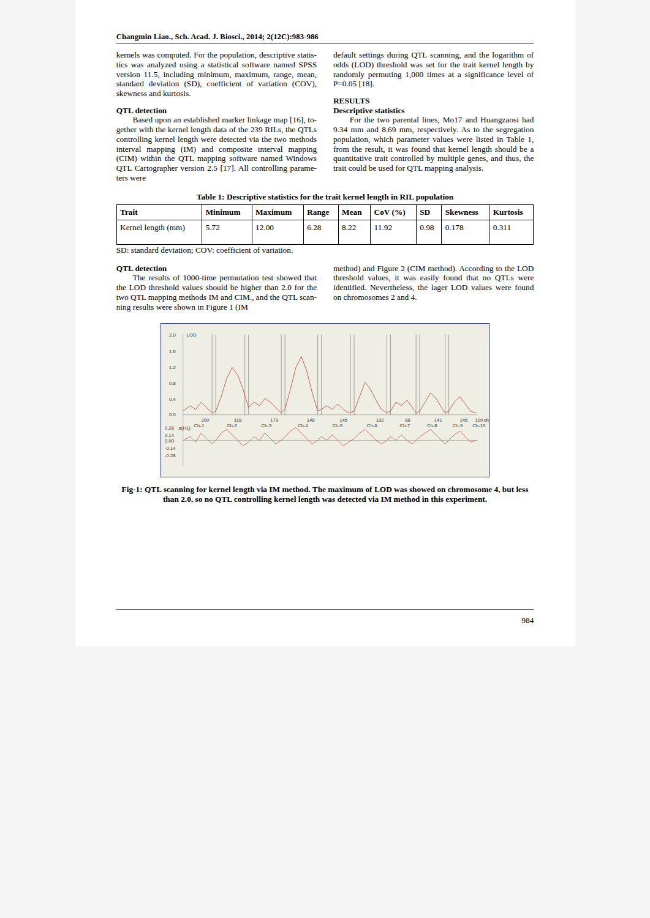Changmin Liao., Sch. Acad. J. Biosci., 2014; 2(12C):983-986
kernels was computed. For the population, descriptive statistics was analyzed using a statistical software named SPSS version 11.5, including minimum, maximum, range, mean, standard deviation (SD), coefficient of variation (COV), skewness and kurtosis.
QTL detection
Based upon an established marker linkage map [16], together with the kernel length data of the 239 RILs, the QTLs controlling kernel length were detected via the two methods interval mapping (IM) and composite interval mapping (CIM) within the QTL mapping software named Windows QTL Cartographer version 2.5 [17]. All controlling parameters were
default settings during QTL scanning, and the logarithm of odds (LOD) threshold was set for the trait kernel length by randomly permuting 1,000 times at a significance level of P=0.05 [18].
RESULTS
Descriptive statistics
For the two parental lines, Mo17 and Huangzaosi had 9.34 mm and 8.69 mm, respectively. As to the segregation population, which parameter values were listed in Table 1, from the result, it was found that kernel length should be a quantitative trait controlled by multiple genes, and thus, the trait could be used for QTL mapping analysis.
Table 1: Descriptive statistics for the trait kernel length in RIL population
| Trait | Minimum | Maximum | Range | Mean | CoV (%) | SD | Skewness | Kurtosis |
| --- | --- | --- | --- | --- | --- | --- | --- | --- |
| Kernel length (mm) | 5.72 | 12.00 | 6.28 | 8.22 | 11.92 | 0.98 | 0.178 | 0.311 |
SD: standard deviation; COV: coefficient of variation.
QTL detection
The results of 1000-time permutation test showed that the LOD threshold values should be higher than 2.0 for the two QTL mapping methods IM and CIM., and the QTL scanning results were shown in Figure 1 (IM
method) and Figure 2 (CIM method). According to the LOD threshold values, it was easily found that no QTLs were identified. Nevertheless, the lager LOD values were found on chromosomes 2 and 4.
Fig-1: QTL scanning for kernel length via IM method. The maximum of LOD was showed on chromosome 4, but less than 2.0, so no QTL controlling kernel length was detected via IM method in this experiment.
984